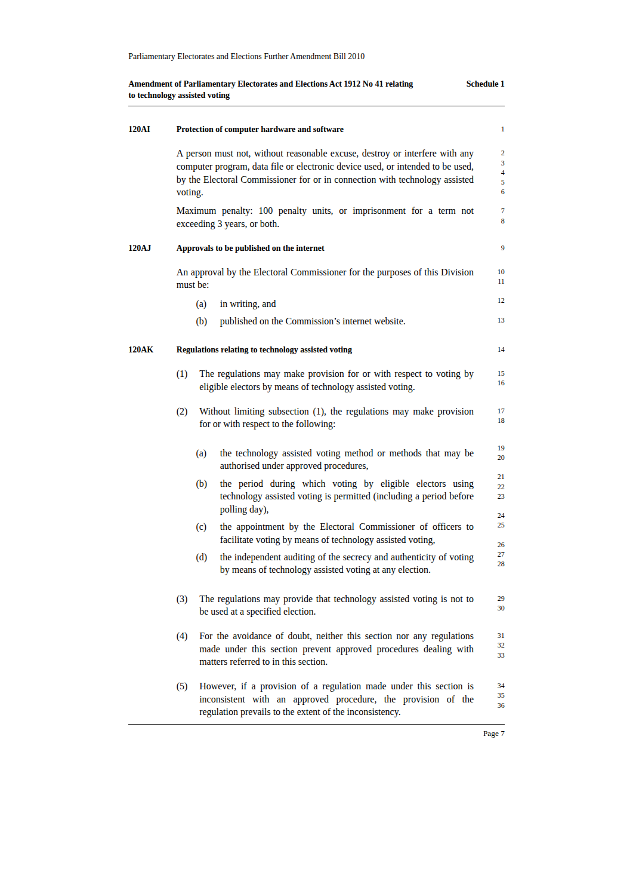Parliamentary Electorates and Elections Further Amendment Bill 2010
Amendment of Parliamentary Electorates and Elections Act 1912 No 41 relating to technology assisted voting
Schedule 1
120AI
Protection of computer hardware and software
1
A person must not, without reasonable excuse, destroy or interfere with any computer program, data file or electronic device used, or intended to be used, by the Electoral Commissioner for or in connection with technology assisted voting.
Maximum penalty: 100 penalty units, or imprisonment for a term not exceeding 3 years, or both.
2 3 4 5 6 7 8
120AJ
Approvals to be published on the internet
9
An approval by the Electoral Commissioner for the purposes of this Division must be:
(a)
in writing, and
(b)
published on the Commission’s internet website.
10 11 12 13
120AK
Regulations relating to technology assisted voting
14
(1)
The regulations may make provision for or with respect to voting by eligible electors by means of technology assisted voting.
15 16
(2)
Without limiting subsection (1), the regulations may make provision for or with respect to the following:
17 18
(a)
the technology assisted voting method or methods that may be authorised under approved procedures,
(b)
the period during which voting by eligible electors using technology assisted voting is permitted (including a period before polling day),
(c)
the appointment by the Electoral Commissioner of officers to facilitate voting by means of technology assisted voting,
(d)
the independent auditing of the secrecy and authenticity of voting by means of technology assisted voting at any election.
19 20 21 22 23 24 25 26 27 28
(3)
The regulations may provide that technology assisted voting is not to be used at a specified election.
29 30
(4)
For the avoidance of doubt, neither this section nor any regulations made under this section prevent approved procedures dealing with matters referred to in this section.
31 32 33
(5)
However, if a provision of a regulation made under this section is inconsistent with an approved procedure, the provision of the regulation prevails to the extent of the inconsistency.
34 35 36
Page 7